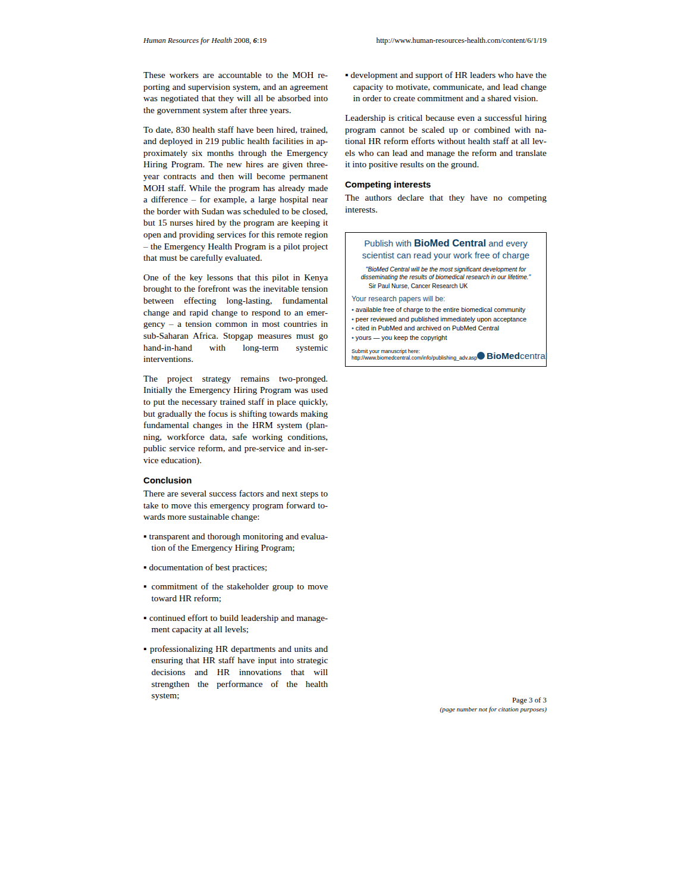Human Resources for Health 2008, 6:19
http://www.human-resources-health.com/content/6/1/19
These workers are accountable to the MOH reporting and supervision system, and an agreement was negotiated that they will all be absorbed into the government system after three years.
To date, 830 health staff have been hired, trained, and deployed in 219 public health facilities in approximately six months through the Emergency Hiring Program. The new hires are given three-year contracts and then will become permanent MOH staff. While the program has already made a difference – for example, a large hospital near the border with Sudan was scheduled to be closed, but 15 nurses hired by the program are keeping it open and providing services for this remote region – the Emergency Health Program is a pilot project that must be carefully evaluated.
One of the key lessons that this pilot in Kenya brought to the forefront was the inevitable tension between effecting long-lasting, fundamental change and rapid change to respond to an emergency – a tension common in most countries in sub-Saharan Africa. Stopgap measures must go hand-in-hand with long-term systemic interventions.
The project strategy remains two-pronged. Initially the Emergency Hiring Program was used to put the necessary trained staff in place quickly, but gradually the focus is shifting towards making fundamental changes in the HRM system (planning, workforce data, safe working conditions, public service reform, and pre-service and in-service education).
Conclusion
There are several success factors and next steps to take to move this emergency program forward towards more sustainable change:
transparent and thorough monitoring and evaluation of the Emergency Hiring Program;
documentation of best practices;
commitment of the stakeholder group to move toward HR reform;
continued effort to build leadership and management capacity at all levels;
professionalizing HR departments and units and ensuring that HR staff have input into strategic decisions and HR innovations that will strengthen the performance of the health system;
development and support of HR leaders who have the capacity to motivate, communicate, and lead change in order to create commitment and a shared vision.
Leadership is critical because even a successful hiring program cannot be scaled up or combined with national HR reform efforts without health staff at all levels who can lead and manage the reform and translate it into positive results on the ground.
Competing interests
The authors declare that they have no competing interests.
Publish with BioMed Central and every
scientist can read your work free of charge
"BioMed Central will be the most significant development for disseminating the results of biomedical research in our lifetime." Sir Paul Nurse, Cancer Research UK
Your research papers will be:
available free of charge to the entire biomedical community
peer reviewed and published immediately upon acceptance
cited in PubMed and archived on PubMed Central
yours — you keep the copyright
Submit your manuscript here:
http://www.biomedcentral.com/info/publishing_adv.asp
Bio Med central
Page 3 of 3 (page number not for citation purposes)